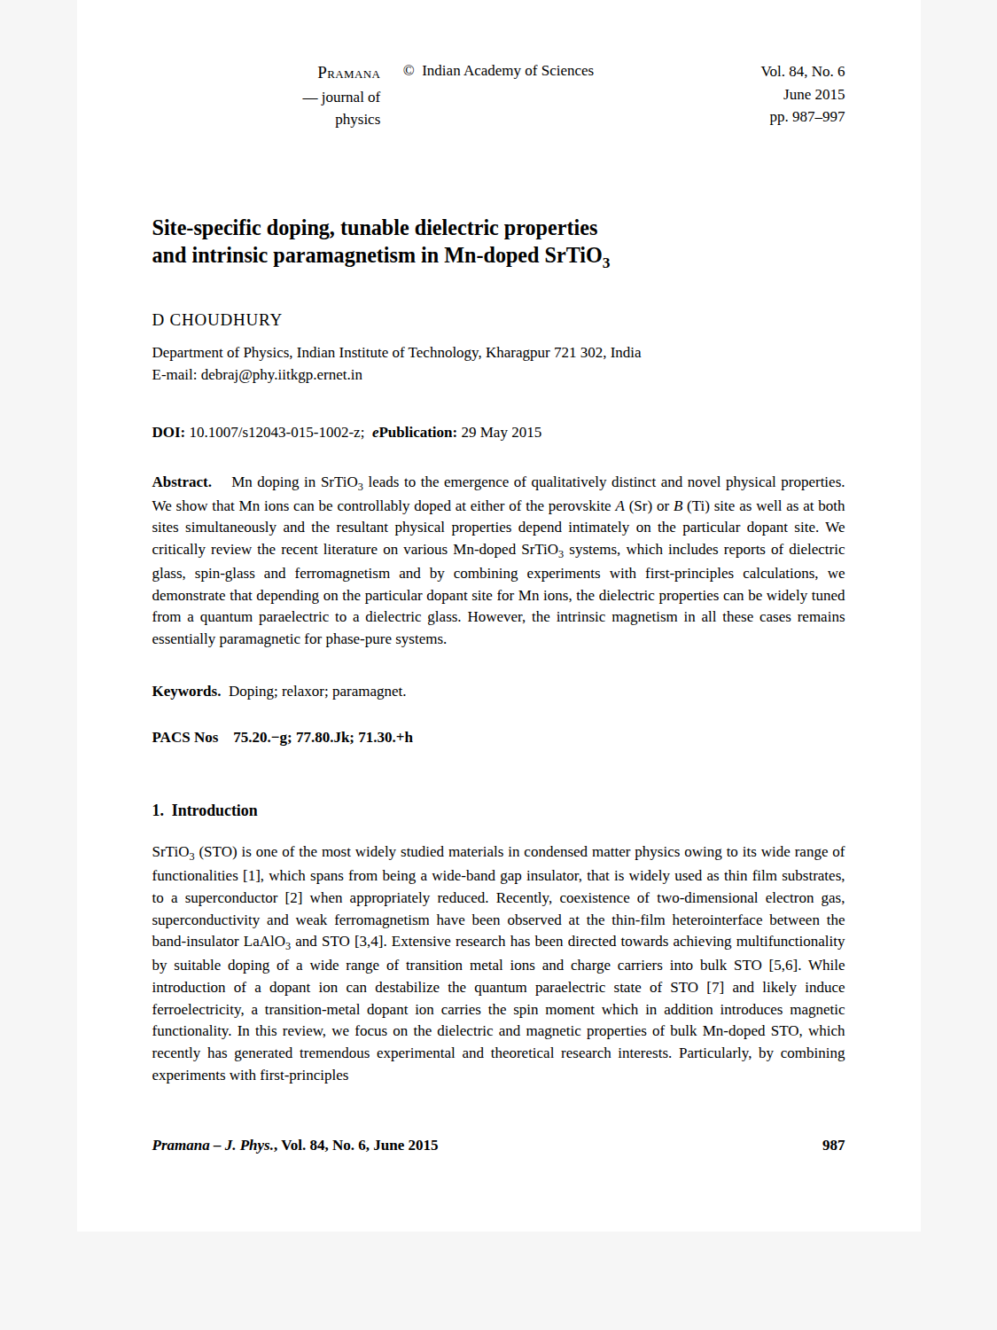Pramana
— journal of
physics
© Indian Academy of Sciences
Vol. 84, No. 6
June 2015
pp. 987–997
Site-specific doping, tunable dielectric properties
and intrinsic paramagnetism in Mn-doped SrTiO3
D CHOUDHURY
Department of Physics, Indian Institute of Technology, Kharagpur 721 302, India
E-mail: debraj@phy.iitkgp.ernet.in
DOI: 10.1007/s12043-015-1002-z; ePublication: 29 May 2015
Abstract. Mn doping in SrTiO3 leads to the emergence of qualitatively distinct and novel physical properties. We show that Mn ions can be controllably doped at either of the perovskite A (Sr) or B (Ti) site as well as at both sites simultaneously and the resultant physical properties depend intimately on the particular dopant site. We critically review the recent literature on various Mn-doped SrTiO3 systems, which includes reports of dielectric glass, spin-glass and ferromagnetism and by combining experiments with first-principles calculations, we demonstrate that depending on the particular dopant site for Mn ions, the dielectric properties can be widely tuned from a quantum paraelectric to a dielectric glass. However, the intrinsic magnetism in all these cases remains essentially paramagnetic for phase-pure systems.
Keywords. Doping; relaxor; paramagnet.
PACS Nos 75.20.−g; 77.80.Jk; 71.30.+h
1. Introduction
SrTiO3 (STO) is one of the most widely studied materials in condensed matter physics owing to its wide range of functionalities [1], which spans from being a wide-band gap insulator, that is widely used as thin film substrates, to a superconductor [2] when appropriately reduced. Recently, coexistence of two-dimensional electron gas, superconductivity and weak ferromagnetism have been observed at the thin-film heterointerface between the band-insulator LaAlO3 and STO [3,4]. Extensive research has been directed towards achieving multifunctionality by suitable doping of a wide range of transition metal ions and charge carriers into bulk STO [5,6]. While introduction of a dopant ion can destabilize the quantum paraelectric state of STO [7] and likely induce ferroelectricity, a transition-metal dopant ion carries the spin moment which in addition introduces magnetic functionality. In this review, we focus on the dielectric and magnetic properties of bulk Mn-doped STO, which recently has generated tremendous experimental and theoretical research interests. Particularly, by combining experiments with first-principles
Pramana – J. Phys., Vol. 84, No. 6, June 2015 987